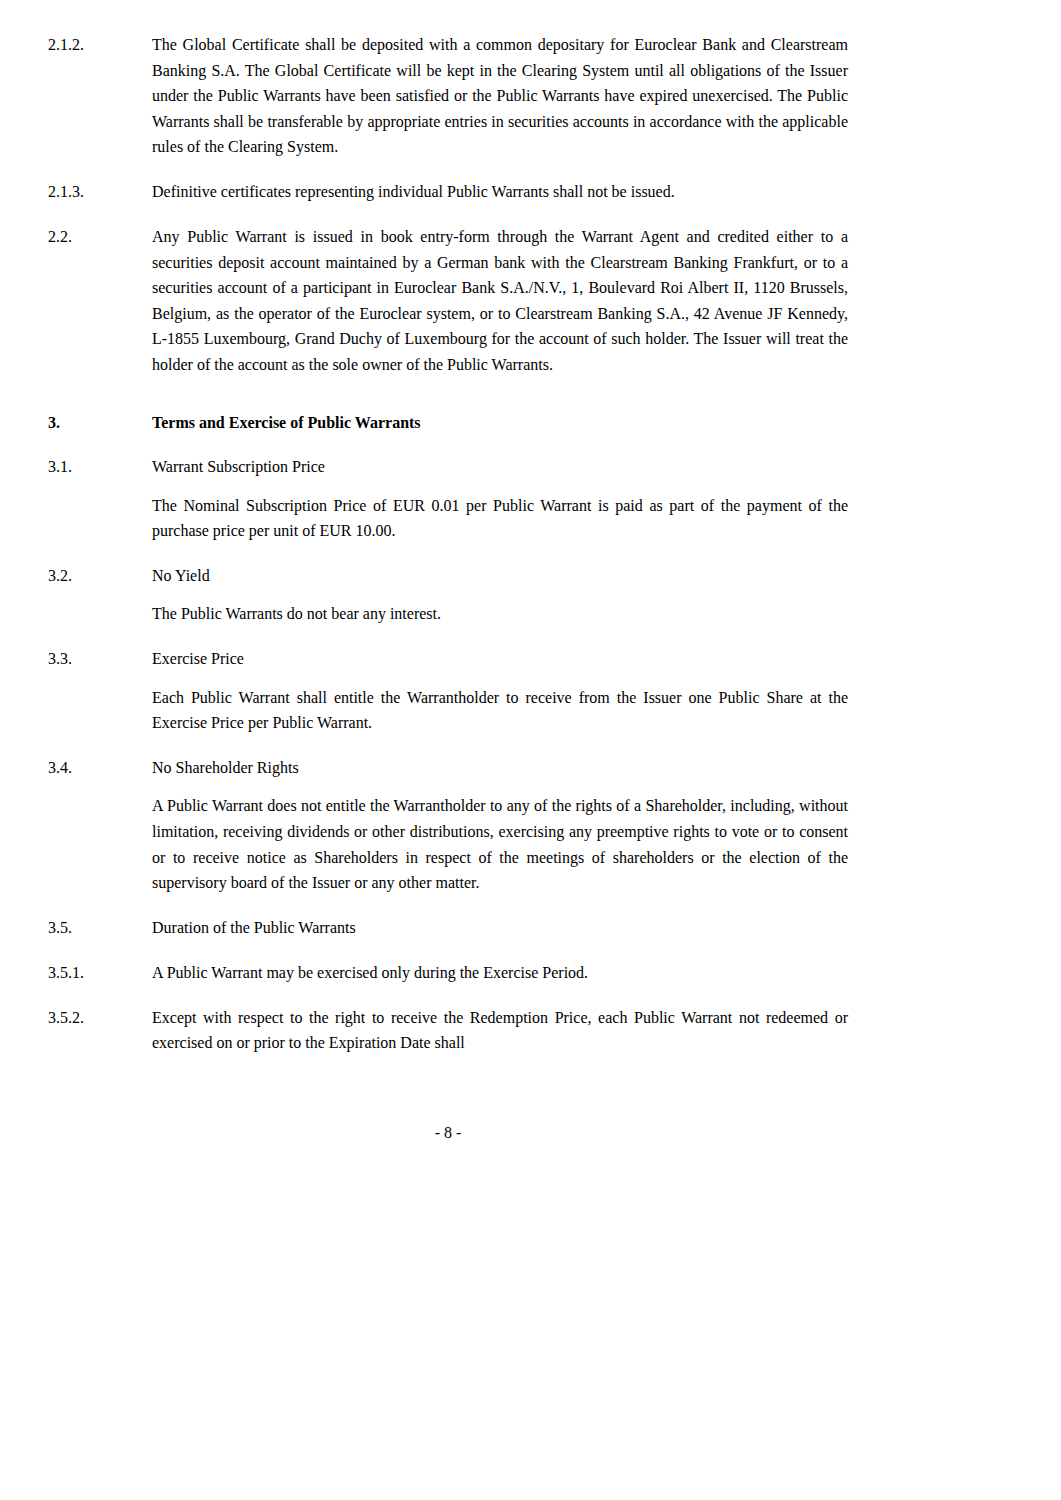2.1.2.
The Global Certificate shall be deposited with a common depositary for Euroclear Bank and Clearstream Banking S.A. The Global Certificate will be kept in the Clearing System until all obligations of the Issuer under the Public Warrants have been satisfied or the Public Warrants have expired unexercised. The Public Warrants shall be transferable by appropriate entries in securities accounts in accordance with the applicable rules of the Clearing System.
2.1.3.
Definitive certificates representing individual Public Warrants shall not be issued.
2.2.
Any Public Warrant is issued in book entry-form through the Warrant Agent and credited either to a securities deposit account maintained by a German bank with the Clearstream Banking Frankfurt, or to a securities account of a participant in Euroclear Bank S.A./N.V., 1, Boulevard Roi Albert II, 1120 Brussels, Belgium, as the operator of the Euroclear system, or to Clearstream Banking S.A., 42 Avenue JF Kennedy, L-1855 Luxembourg, Grand Duchy of Luxembourg for the account of such holder. The Issuer will treat the holder of the account as the sole owner of the Public Warrants.
3.
Terms and Exercise of Public Warrants
3.1.
Warrant Subscription Price
The Nominal Subscription Price of EUR 0.01 per Public Warrant is paid as part of the payment of the purchase price per unit of EUR 10.00.
3.2.
No Yield
The Public Warrants do not bear any interest.
3.3.
Exercise Price
Each Public Warrant shall entitle the Warrantholder to receive from the Issuer one Public Share at the Exercise Price per Public Warrant.
3.4.
No Shareholder Rights
A Public Warrant does not entitle the Warrantholder to any of the rights of a Shareholder, including, without limitation, receiving dividends or other distributions, exercising any preemptive rights to vote or to consent or to receive notice as Shareholders in respect of the meetings of shareholders or the election of the supervisory board of the Issuer or any other matter.
3.5.
Duration of the Public Warrants
3.5.1.
A Public Warrant may be exercised only during the Exercise Period.
3.5.2.
Except with respect to the right to receive the Redemption Price, each Public Warrant not redeemed or exercised on or prior to the Expiration Date shall
- 8 -